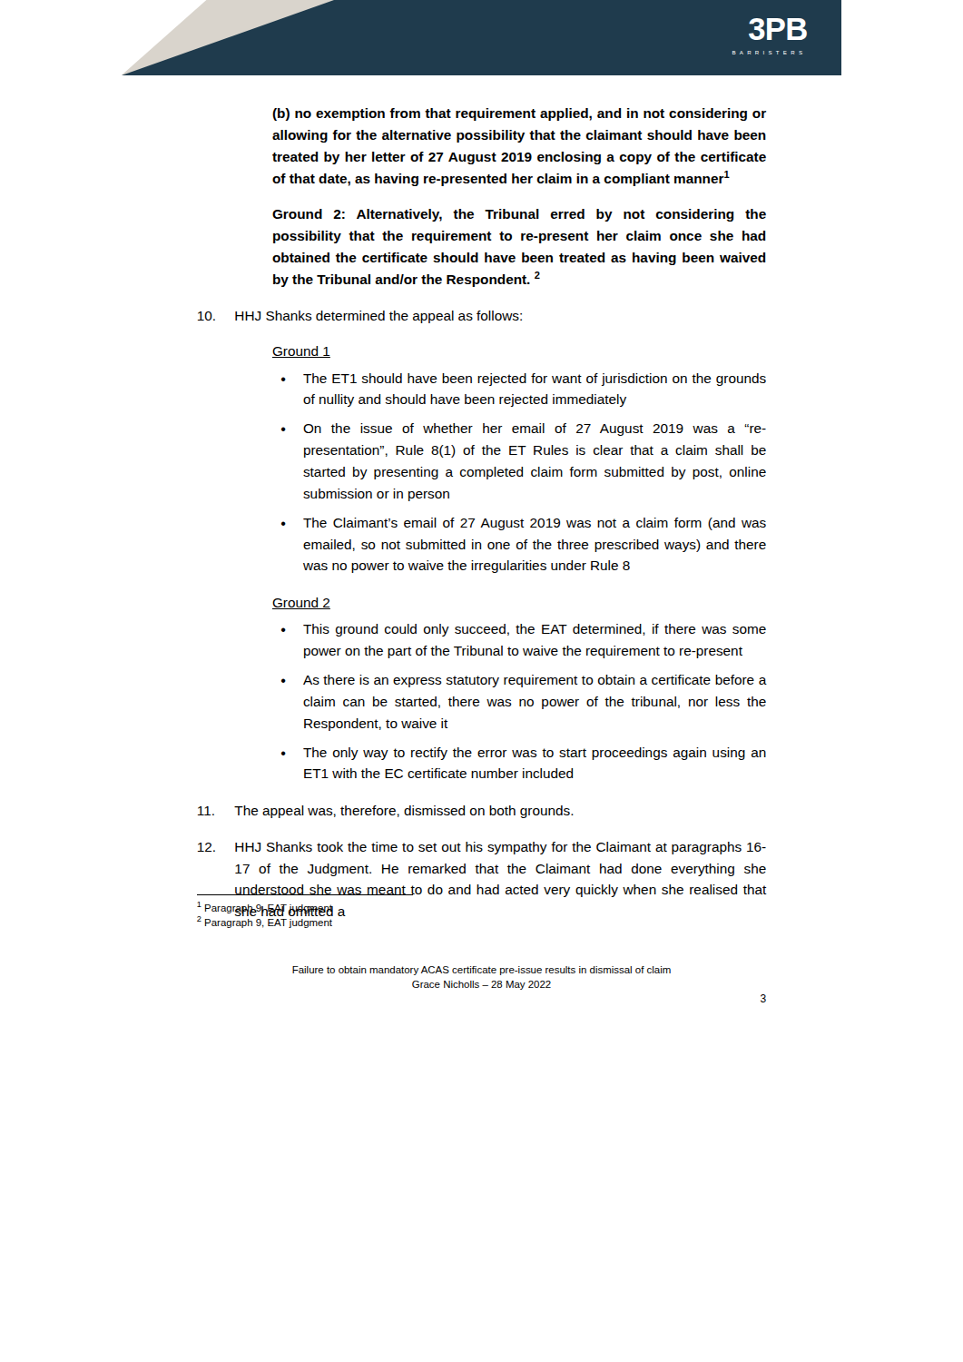3PB
BARRISTERS
(b) no exemption from that requirement applied, and in not considering or allowing for the alternative possibility that the claimant should have been treated by her letter of 27 August 2019 enclosing a copy of the certificate of that date, as having re-presented her claim in a compliant manner1
Ground 2: Alternatively, the Tribunal erred by not considering the possibility that the requirement to re-present her claim once she had obtained the certificate should have been treated as having been waived by the Tribunal and/or the Respondent. 2
HHJ Shanks determined the appeal as follows:
Ground 1
The ET1 should have been rejected for want of jurisdiction on the grounds of nullity and should have been rejected immediately
On the issue of whether her email of 27 August 2019 was a “re-presentation”, Rule 8(1) of the ET Rules is clear that a claim shall be started by presenting a completed claim form submitted by post, online submission or in person
The Claimant’s email of 27 August 2019 was not a claim form (and was emailed, so not submitted in one of the three prescribed ways) and there was no power to waive the irregularities under Rule 8
Ground 2
This ground could only succeed, the EAT determined, if there was some power on the part of the Tribunal to waive the requirement to re-present
As there is an express statutory requirement to obtain a certificate before a claim can be started, there was no power of the tribunal, nor less the Respondent, to waive it
The only way to rectify the error was to start proceedings again using an ET1 with the EC certificate number included
The appeal was, therefore, dismissed on both grounds.
HHJ Shanks took the time to set out his sympathy for the Claimant at paragraphs 16-17 of the Judgment. He remarked that the Claimant had done everything she understood she was meant to do and had acted very quickly when she realised that she had omitted a
1 Paragraph 9, EAT judgment
2 Paragraph 9, EAT judgment
Failure to obtain mandatory ACAS certificate pre-issue results in dismissal of claim
Grace Nicholls – 28 May 2022
3